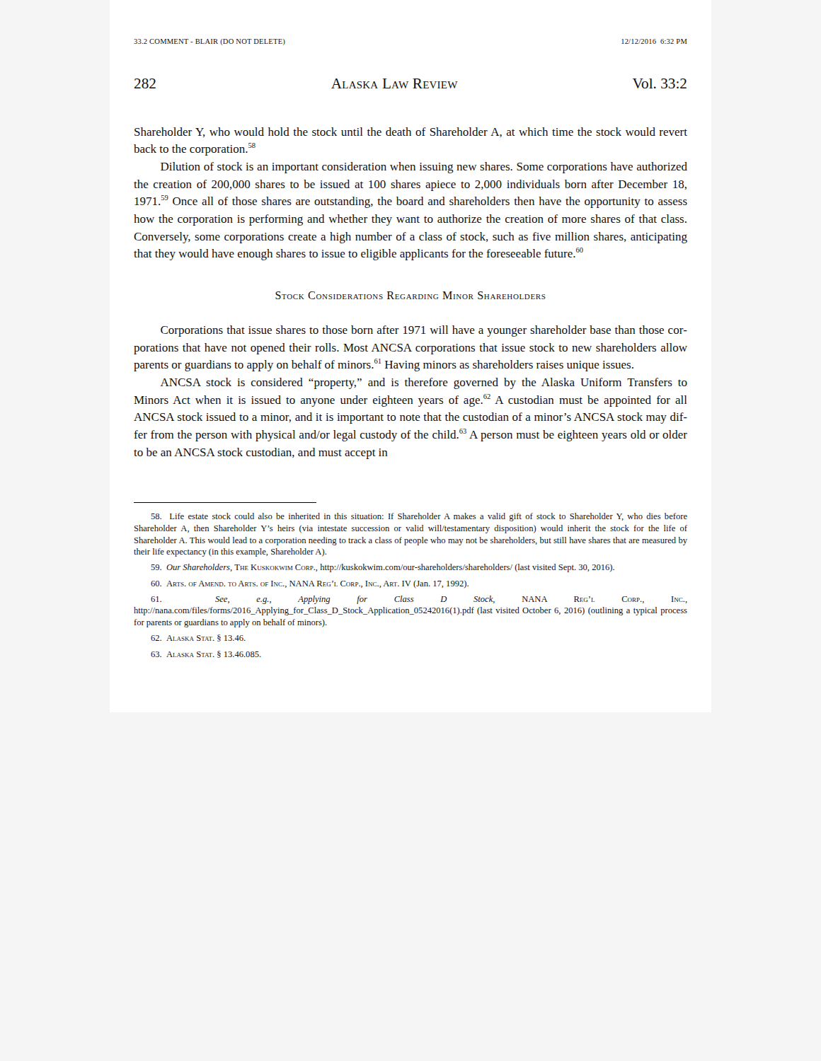33.2 Comment - Blair (Do Not Delete) 12/12/2016 6:32 PM
282 Alaska Law Review Vol. 33:2
Shareholder Y, who would hold the stock until the death of Shareholder A, at which time the stock would revert back to the corporation.58
Dilution of stock is an important consideration when issuing new shares. Some corporations have authorized the creation of 200,000 shares to be issued at 100 shares apiece to 2,000 individuals born after December 18, 1971.59 Once all of those shares are outstanding, the board and shareholders then have the opportunity to assess how the corporation is performing and whether they want to authorize the creation of more shares of that class. Conversely, some corporations create a high number of a class of stock, such as five million shares, anticipating that they would have enough shares to issue to eligible applicants for the foreseeable future.60
Stock Considerations Regarding Minor Shareholders
Corporations that issue shares to those born after 1971 will have a younger shareholder base than those corporations that have not opened their rolls. Most ANCSA corporations that issue stock to new shareholders allow parents or guardians to apply on behalf of minors.61 Having minors as shareholders raises unique issues.
ANCSA stock is considered “property,” and is therefore governed by the Alaska Uniform Transfers to Minors Act when it is issued to anyone under eighteen years of age.62 A custodian must be appointed for all ANCSA stock issued to a minor, and it is important to note that the custodian of a minor’s ANCSA stock may differ from the person with physical and/or legal custody of the child.63 A person must be eighteen years old or older to be an ANCSA stock custodian, and must accept in
58. Life estate stock could also be inherited in this situation: If Shareholder A makes a valid gift of stock to Shareholder Y, who dies before Shareholder A, then Shareholder Y’s heirs (via intestate succession or valid will/testamentary disposition) would inherit the stock for the life of Shareholder A. This would lead to a corporation needing to track a class of people who may not be shareholders, but still have shares that are measured by their life expectancy (in this example, Shareholder A).
59. Our Shareholders, The Kuskokwim Corp., http://kuskokwim.com/our-shareholders/shareholders/ (last visited Sept. 30, 2016).
60. Arts. of Amend. to Arts. of Inc., NANA Reg’l Corp., Inc., Art. IV (Jan. 17, 1992).
61. See, e.g., Applying for Class D Stock, NANA Reg’l Corp., Inc., http://nana.com/files/forms/2016_Applying_for_Class_D_Stock_Application_05242016(1).pdf (last visited October 6, 2016) (outlining a typical process for parents or guardians to apply on behalf of minors).
62. Alaska Stat. § 13.46.
63. Alaska Stat. § 13.46.085.